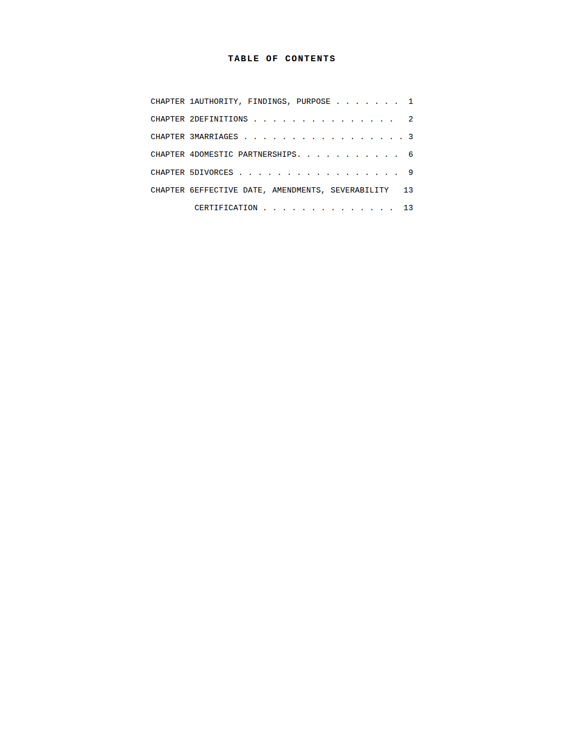TABLE OF CONTENTS
| CHAPTER 1 | AUTHORITY, FINDINGS, PURPOSE . . . . . . . | 1 |
| CHAPTER 2 | DEFINITIONS . . . . . . . . . . . . . . . | 2 |
| CHAPTER 3 | MARRIAGES . . . . . . . . . . . . . . . . . | 3 |
| CHAPTER 4 | DOMESTIC PARTNERSHIPS. . . . . . . . . . . | 6 |
| CHAPTER 5 | DIVORCES . . . . . . . . . . . . . . . . . | 9 |
| CHAPTER 6 | EFFECTIVE DATE, AMENDMENTS, SEVERABILITY | 13 |
| | CERTIFICATION . . . . . . . . . . . . . . | 13 |